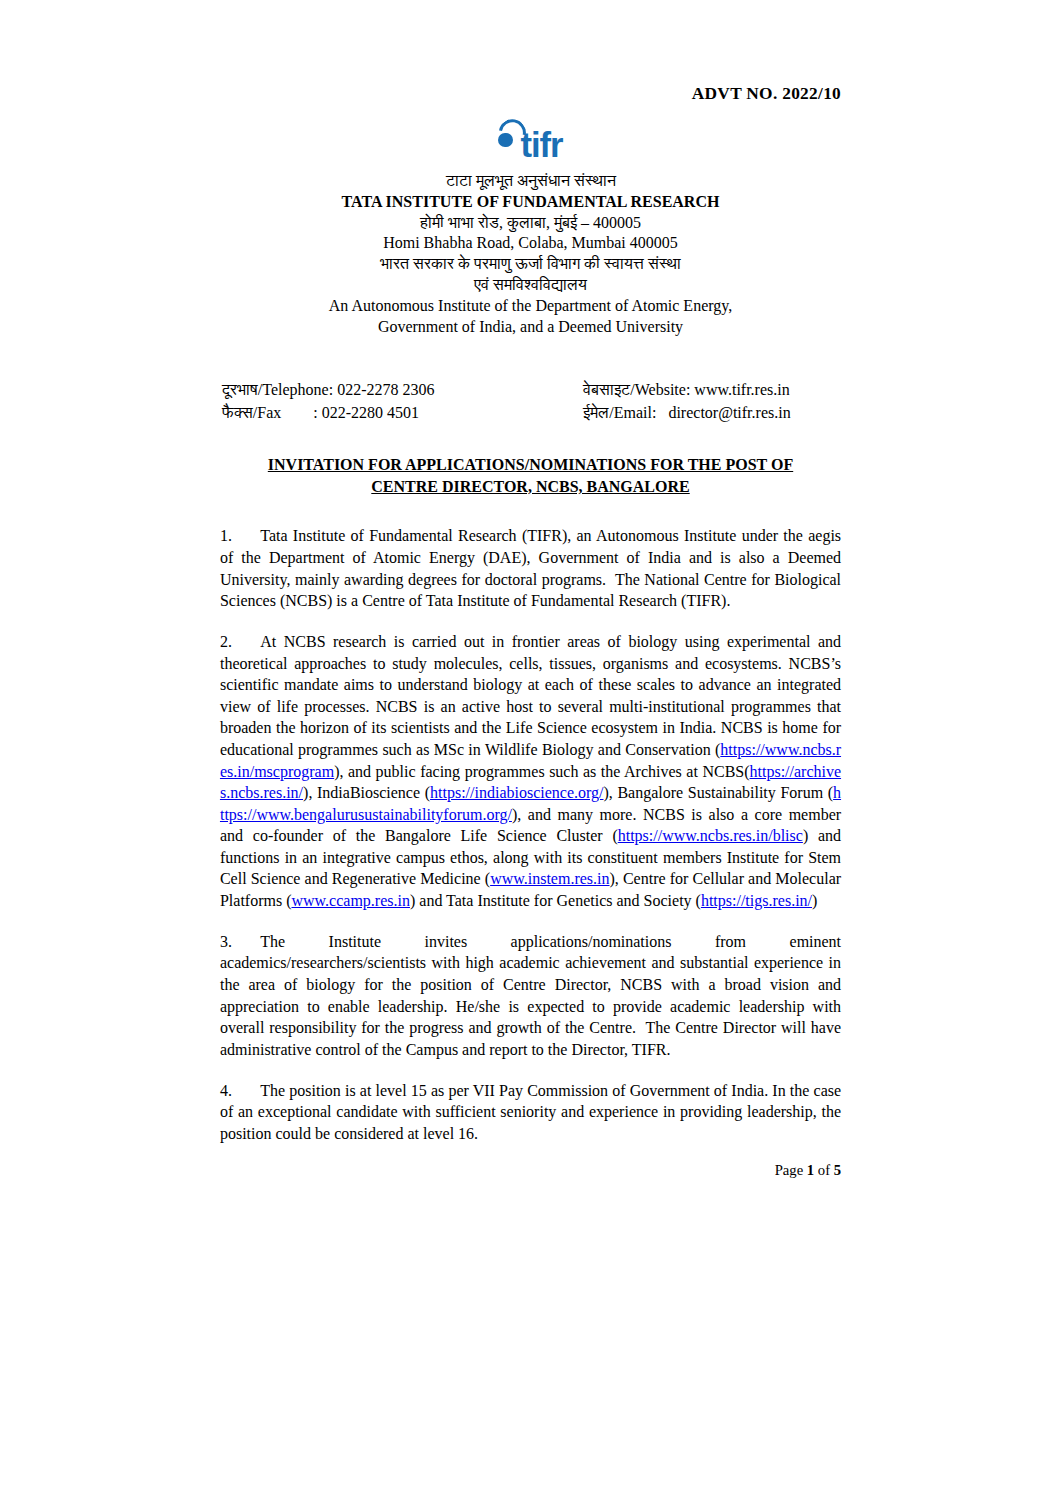ADVT NO. 2022/10
tifr
टाटा मूलभूत अनुसंधान संस्थान
TATA INSTITUTE OF FUNDAMENTAL RESEARCH
होमी भाभा रोड, कुलाबा, मुंबई – 400005
Homi Bhabha Road, Colaba, Mumbai 400005
भारत सरकार के परमाणु ऊर्जा विभाग की स्वायत्त संस्था
एवं समविश्वविद्यालय
An Autonomous Institute of the Department of Atomic Energy,
Government of India, and a Deemed University
| दूरभाष /Telephone: 022-2278 2306 | वेबसाइट /Website: www.tifr.res.in |
| फैक्स /Fax : 022-2280 4501 | ईमेल /Email: director@tifr.res.in |
INVITATION FOR APPLICATIONS/NOMINATIONS FOR THE POST OF
CENTRE DIRECTOR, NCBS, BANGALORE
1. Tata Institute of Fundamental Research (TIFR), an Autonomous Institute under the aegis of the Department of Atomic Energy (DAE), Government of India and is also a Deemed University, mainly awarding degrees for doctoral programs. The National Centre for Biological Sciences (NCBS) is a Centre of Tata Institute of Fundamental Research (TIFR).
2. At NCBS research is carried out in frontier areas of biology using experimental and theoretical approaches to study molecules, cells, tissues, organisms and ecosystems. NCBS’s scientific mandate aims to understand biology at each of these scales to advance an integrated view of life processes. NCBS is an active host to several multi-institutional programmes that broaden the horizon of its scientists and the Life Science ecosystem in India. NCBS is home for educational programmes such as MSc in Wildlife Biology and Conservation (https://www.ncbs.res.in/mscprogram), and public facing programmes such as the Archives at NCBS(https://archives.ncbs.res.in/), IndiaBioscience (https://indiabioscience.org/), Bangalore Sustainability Forum (https://www.bengalurusustainabilityforum.org/), and many more. NCBS is also a core member and co-founder of the Bangalore Life Science Cluster (https://www.ncbs.res.in/blisc) and functions in an integrative campus ethos, along with its constituent members Institute for Stem Cell Science and Regenerative Medicine (www.instem.res.in), Centre for Cellular and Molecular Platforms (www.ccamp.res.in) and Tata Institute for Genetics and Society (https://tigs.res.in/)
3. The Institute invites applications/nominations from eminent academics/researchers/scientists with high academic achievement and substantial experience in the area of biology for the position of Centre Director, NCBS with a broad vision and appreciation to enable leadership. He/she is expected to provide academic leadership with overall responsibility for the progress and growth of the Centre. The Centre Director will have administrative control of the Campus and report to the Director, TIFR.
4. The position is at level 15 as per VII Pay Commission of Government of India. In the case of an exceptional candidate with sufficient seniority and experience in providing leadership, the position could be considered at level 16.
Page 1 of 5